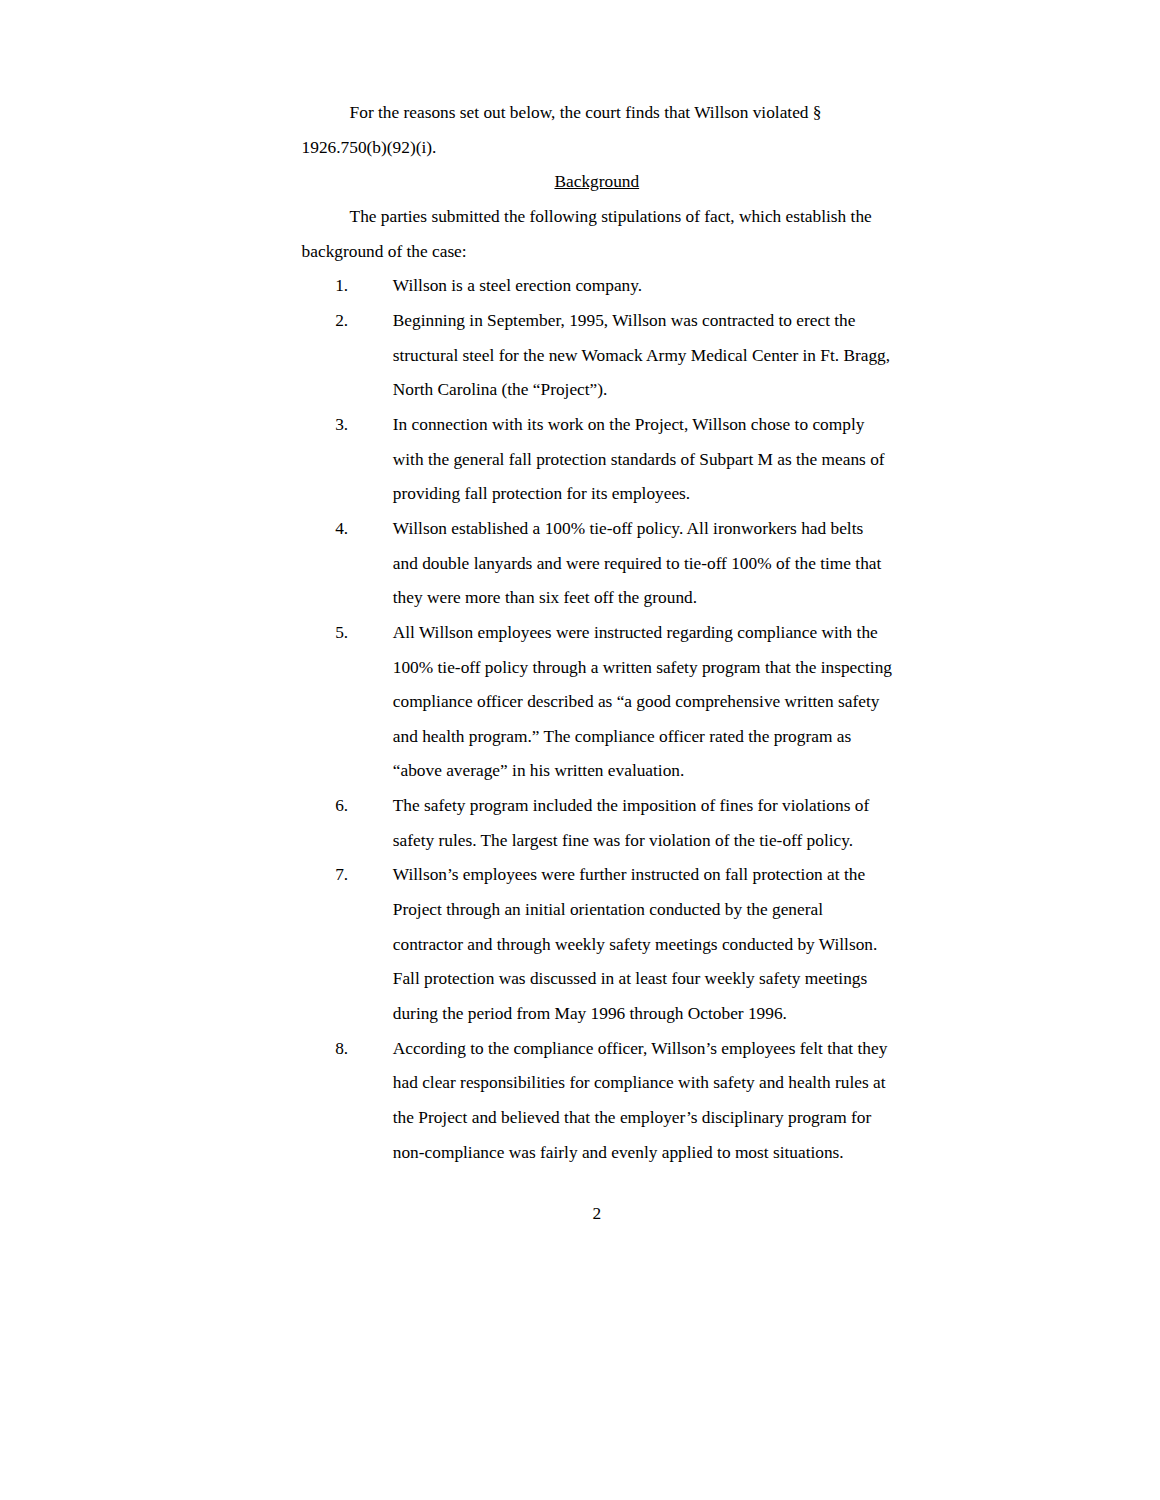For the reasons set out below, the court finds that Willson violated § 1926.750(b)(92)(i).
Background
The parties submitted the following stipulations of fact, which establish the background of the case:
1. Willson is a steel erection company.
2. Beginning in September, 1995, Willson was contracted to erect the structural steel for the new Womack Army Medical Center in Ft. Bragg, North Carolina (the “Project”).
3. In connection with its work on the Project, Willson chose to comply with the general fall protection standards of Subpart M as the means of providing fall protection for its employees.
4. Willson established a 100% tie-off policy. All ironworkers had belts and double lanyards and were required to tie-off 100% of the time that they were more than six feet off the ground.
5. All Willson employees were instructed regarding compliance with the 100% tie-off policy through a written safety program that the inspecting compliance officer described as “a good comprehensive written safety and health program.” The compliance officer rated the program as “above average” in his written evaluation.
6. The safety program included the imposition of fines for violations of safety rules. The largest fine was for violation of the tie-off policy.
7. Willson’s employees were further instructed on fall protection at the Project through an initial orientation conducted by the general contractor and through weekly safety meetings conducted by Willson. Fall protection was discussed in at least four weekly safety meetings during the period from May 1996 through October 1996.
8. According to the compliance officer, Willson’s employees felt that they had clear responsibilities for compliance with safety and health rules at the Project and believed that the employer’s disciplinary program for non-compliance was fairly and evenly applied to most situations.
2